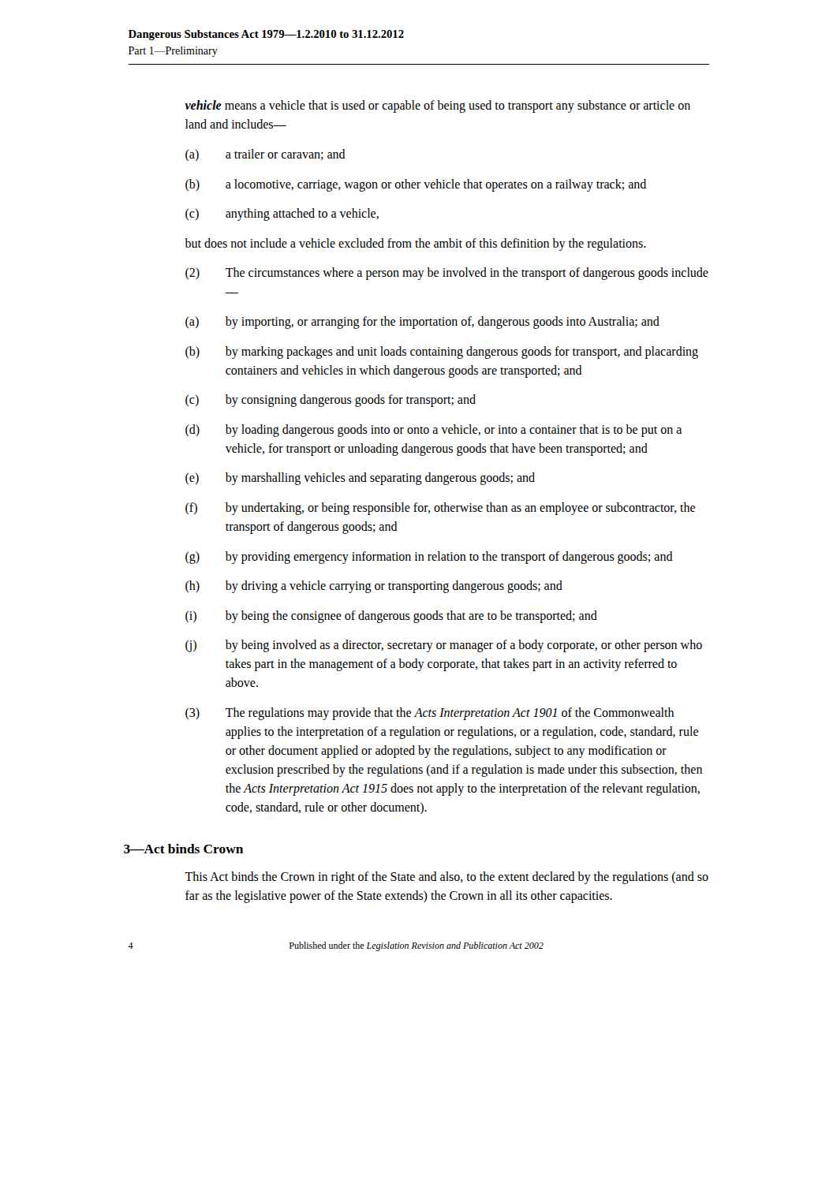Dangerous Substances Act 1979—1.2.2010 to 31.12.2012
Part 1—Preliminary
vehicle means a vehicle that is used or capable of being used to transport any substance or article on land and includes—
(a) a trailer or caravan; and
(b) a locomotive, carriage, wagon or other vehicle that operates on a railway track; and
(c) anything attached to a vehicle,
but does not include a vehicle excluded from the ambit of this definition by the regulations.
(2) The circumstances where a person may be involved in the transport of dangerous goods include—
(a) by importing, or arranging for the importation of, dangerous goods into Australia; and
(b) by marking packages and unit loads containing dangerous goods for transport, and placarding containers and vehicles in which dangerous goods are transported; and
(c) by consigning dangerous goods for transport; and
(d) by loading dangerous goods into or onto a vehicle, or into a container that is to be put on a vehicle, for transport or unloading dangerous goods that have been transported; and
(e) by marshalling vehicles and separating dangerous goods; and
(f) by undertaking, or being responsible for, otherwise than as an employee or subcontractor, the transport of dangerous goods; and
(g) by providing emergency information in relation to the transport of dangerous goods; and
(h) by driving a vehicle carrying or transporting dangerous goods; and
(i) by being the consignee of dangerous goods that are to be transported; and
(j) by being involved as a director, secretary or manager of a body corporate, or other person who takes part in the management of a body corporate, that takes part in an activity referred to above.
(3) The regulations may provide that the Acts Interpretation Act 1901 of the Commonwealth applies to the interpretation of a regulation or regulations, or a regulation, code, standard, rule or other document applied or adopted by the regulations, subject to any modification or exclusion prescribed by the regulations (and if a regulation is made under this subsection, then the Acts Interpretation Act 1915 does not apply to the interpretation of the relevant regulation, code, standard, rule or other document).
3—Act binds Crown
This Act binds the Crown in right of the State and also, to the extent declared by the regulations (and so far as the legislative power of the State extends) the Crown in all its other capacities.
4 Published under the Legislation Revision and Publication Act 2002